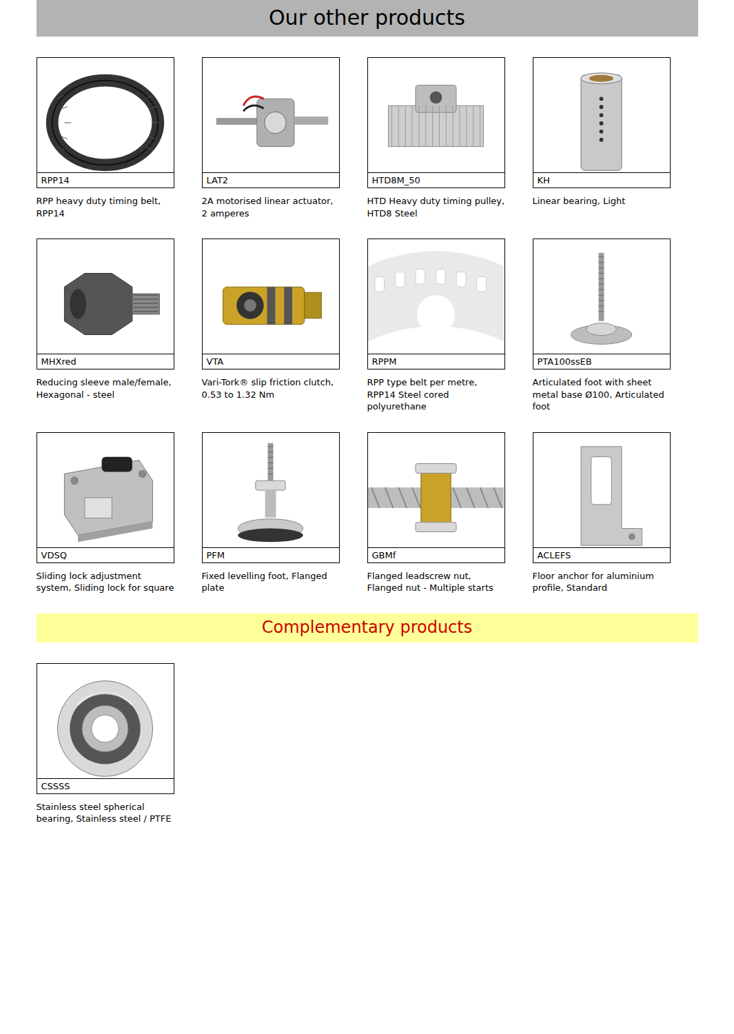Our other products
| RPP14 RPP heavy duty timing belt, RPP14 | LAT2 2A motorised linear actuator, 2 amperes | HTD8M_50 HTD Heavy duty timing pulley, HTD8 Steel | KH Linear bearing, Light |
| MHXred Reducing sleeve male/female, Hexagonal - steel | VTA Vari-Tork® slip friction clutch, 0.53 to 1.32 Nm | RPPM RPP type belt per metre, RPP14 Steel cored polyurethane | PTA100ssEB Articulated foot with sheet metal base Ø100, Articulated foot |
| VDSQ Sliding lock adjustment system, Sliding lock for square | PFM Fixed levelling foot, Flanged plate | GBMf Flanged leadscrew nut, Flanged nut - Multiple starts | ACLEFS Floor anchor for aluminium profile, Standard |
Complementary products
| CSSSS Stainless steel spherical bearing, Stainless steel / PTFE | | | |